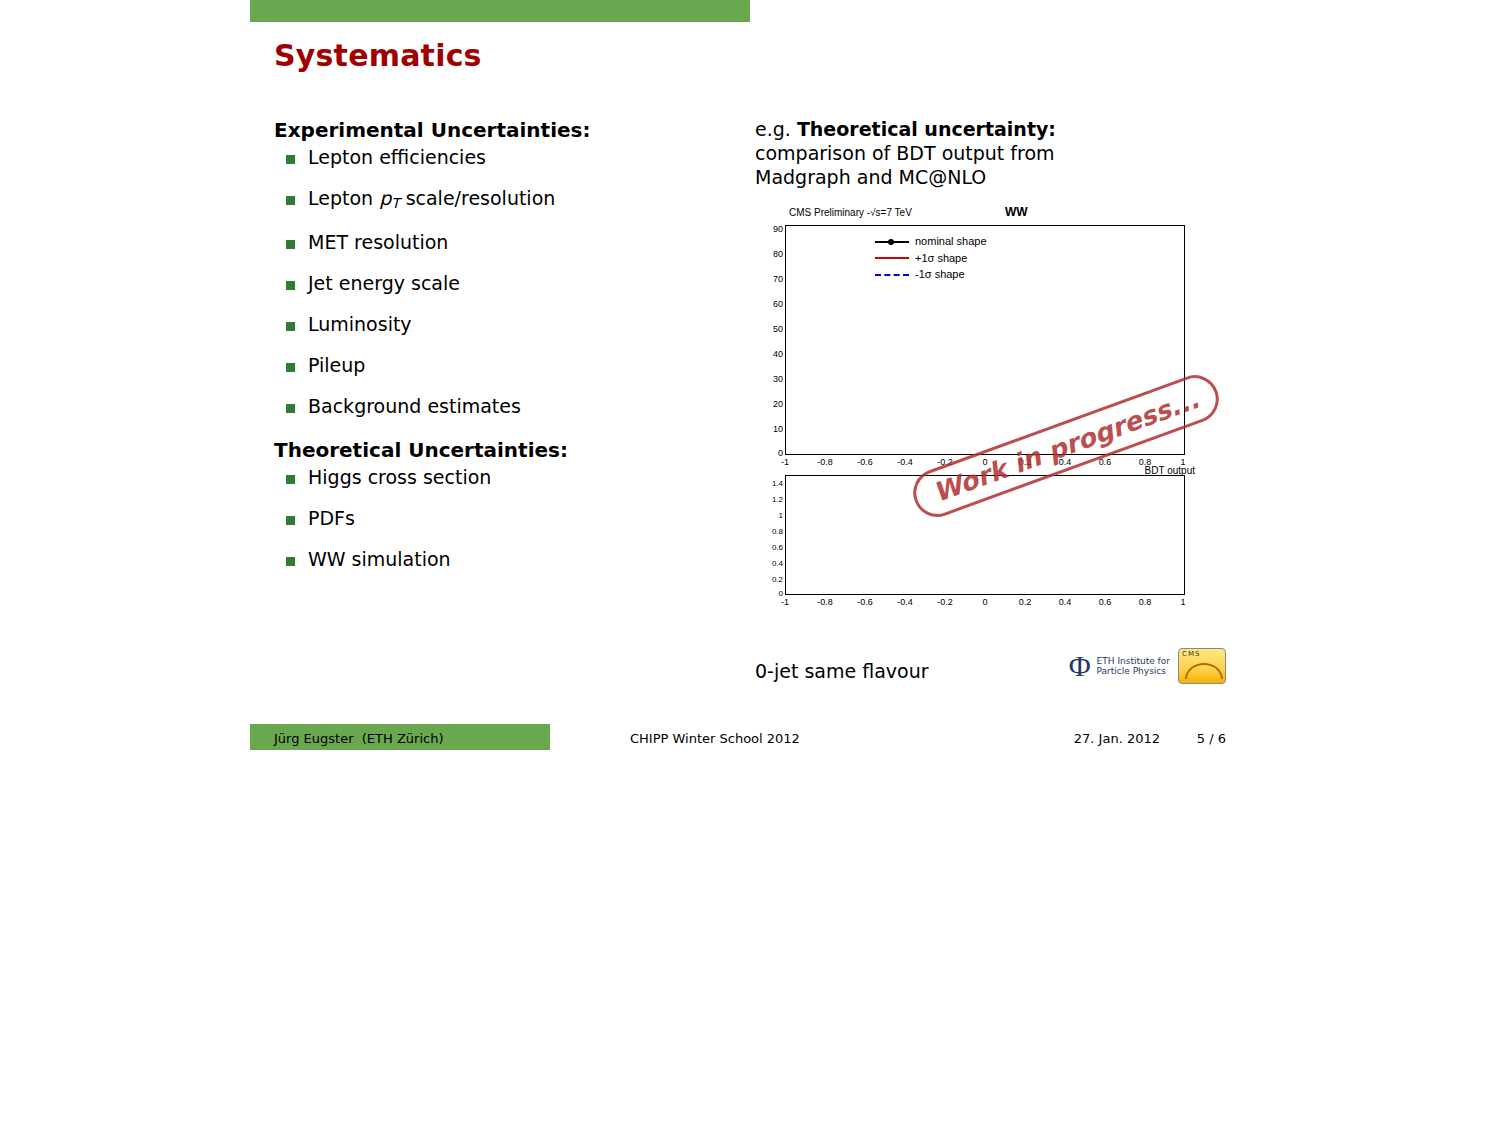Systematics
Experimental Uncertainties:
Lepton efficiencies
Lepton pT scale/resolution
MET resolution
Jet energy scale
Luminosity
Pileup
Background estimates
Theoretical Uncertainties:
Higgs cross section
PDFs
WW simulation
e.g. Theoretical uncertainty:
comparison of BDT output from
Madgraph and MC@NLO
CMS Preliminary -√s=7 TeV
WW
nominal shape
+1σ shape
-1σ shape
90 80 70 60 50 40 30 20 10 0
-1 -0.8 -0.6 -0.4 -0.2 0 0.2 0.4 0.6 0.8 1
BDT output
1.4 1.2 1 0.8 0.6 0.4 0.2 0
-1 -0.8 -0.6 -0.4 -0.2 0 0.2 0.4 0.6 0.8 1
Work in progress...
0-jet same flavour
Φ
ETH Institute for
Particle Physics
Jürg Eugster (ETH Zürich)
CHIPP Winter School 2012
27. Jan. 2012
5 / 6